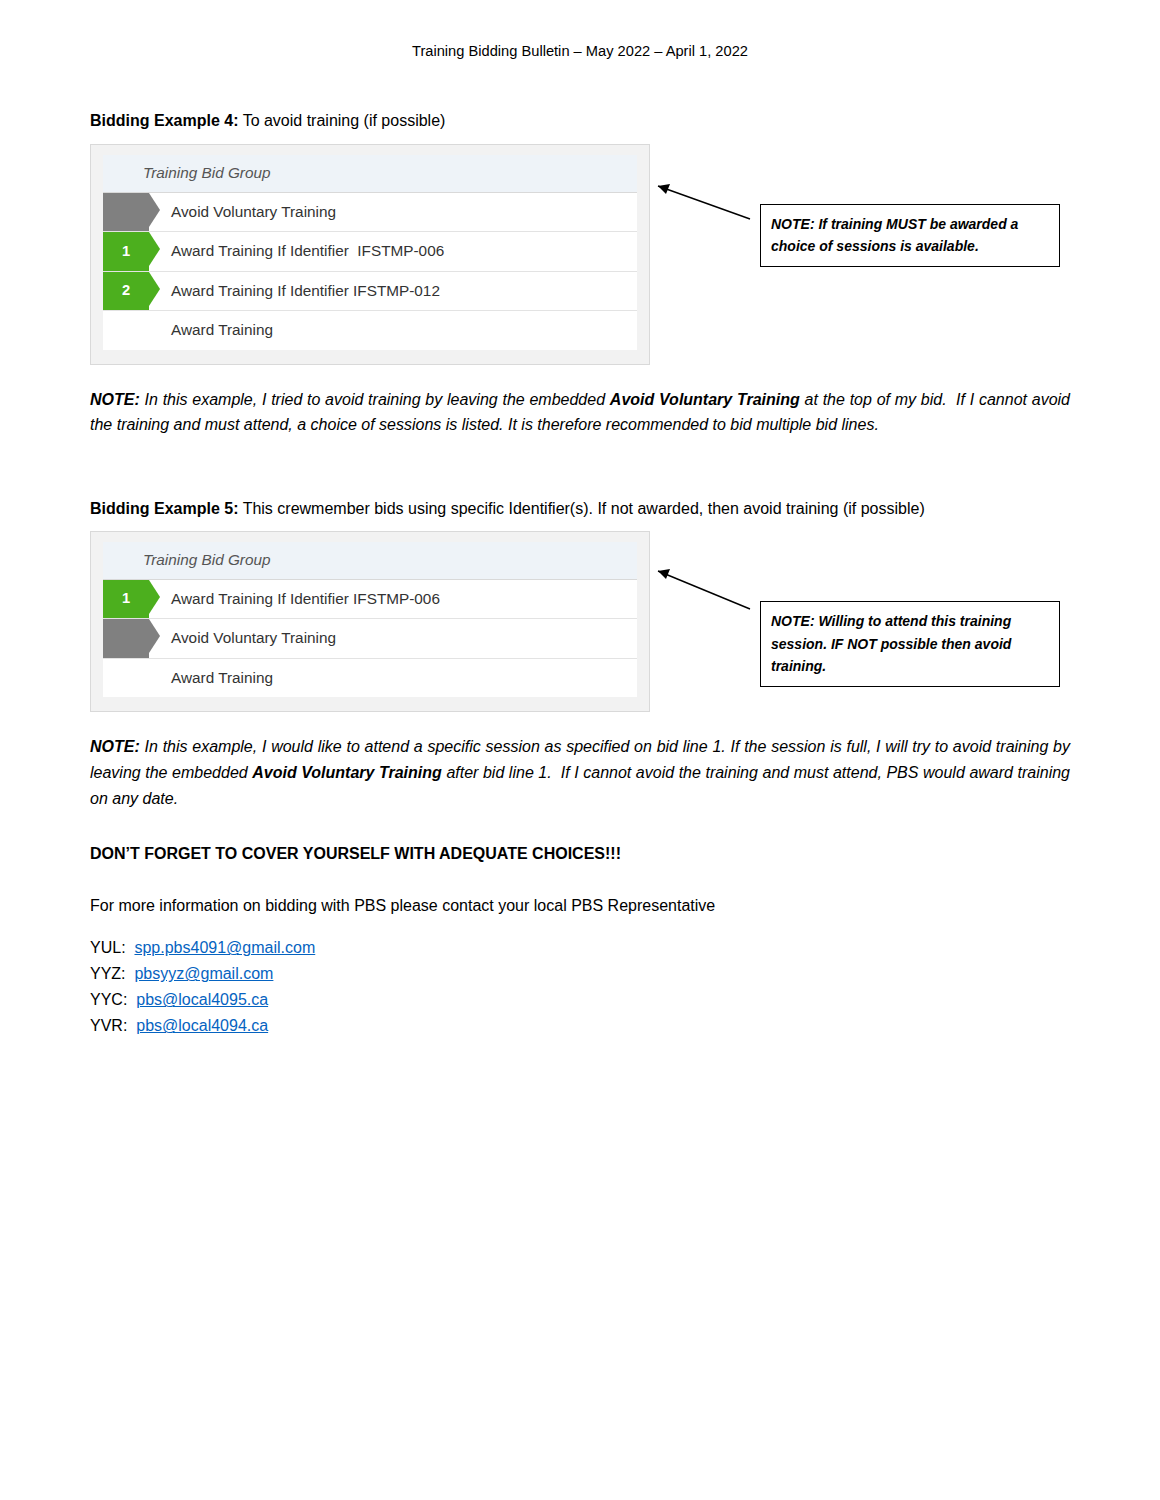Training Bidding Bulletin – May 2022 – April 1, 2022
Bidding Example 4: To avoid training (if possible)
Training Bid Group
Avoid Voluntary Training
1
Award Training If Identifier IFSTMP-006
2
Award Training If Identifier IFSTMP-012
Award Training
NOTE: If training MUST be awarded a choice of sessions is available.
NOTE: In this example, I tried to avoid training by leaving the embedded Avoid Voluntary Training at the top of my bid. If I cannot avoid the training and must attend, a choice of sessions is listed. It is therefore recommended to bid multiple bid lines.
Bidding Example 5: This crewmember bids using specific Identifier(s). If not awarded, then avoid training (if possible)
Training Bid Group
1
Award Training If Identifier IFSTMP-006
Avoid Voluntary Training
Award Training
NOTE: Willing to attend this training session. IF NOT possible then avoid training.
NOTE: In this example, I would like to attend a specific session as specified on bid line 1. If the session is full, I will try to avoid training by leaving the embedded Avoid Voluntary Training after bid line 1. If I cannot avoid the training and must attend, PBS would award training on any date.
DON’T FORGET TO COVER YOURSELF WITH ADEQUATE CHOICES!!!
For more information on bidding with PBS please contact your local PBS Representative
YUL: spp.pbs4091@gmail.com
YYZ: pbsyyz@gmail.com
YYC: pbs@local4095.ca
YVR: pbs@local4094.ca